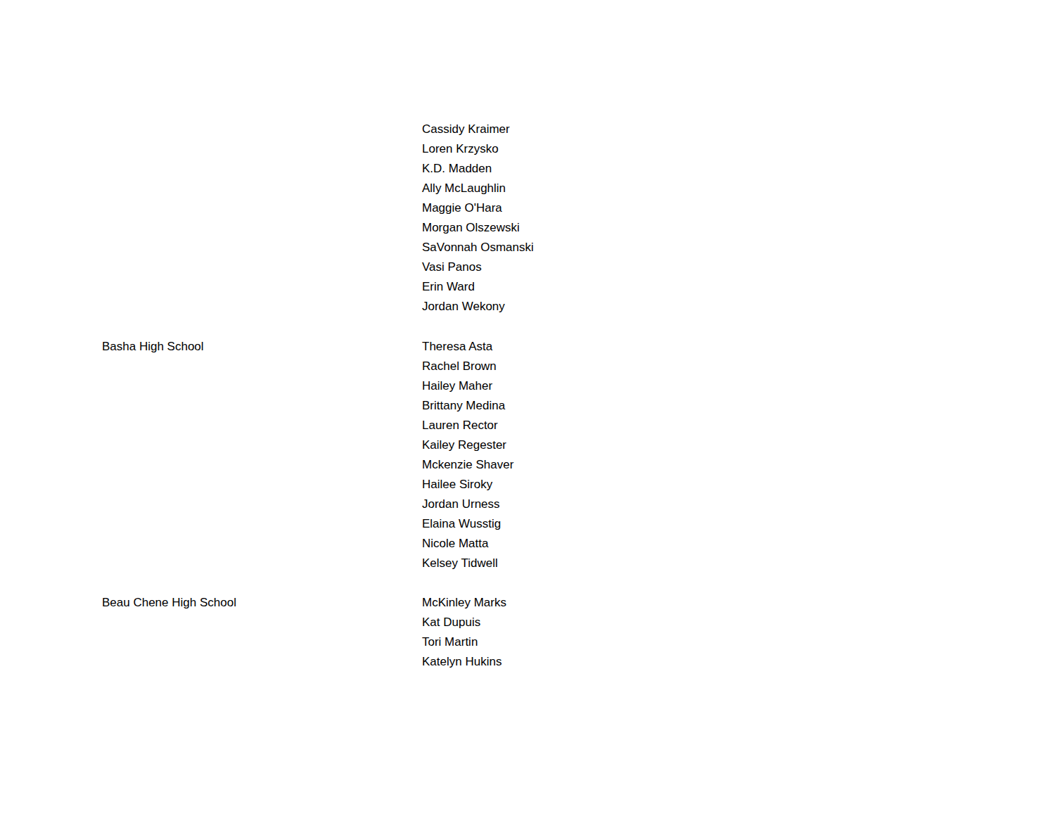| | Cassidy Kraimer Loren Krzysko K.D. Madden Ally McLaughlin Maggie O'Hara Morgan Olszewski SaVonnah Osmanski Vasi Panos Erin Ward Jordan Wekony |
| Basha High School | Theresa Asta Rachel Brown Hailey Maher Brittany Medina Lauren Rector Kailey Regester Mckenzie Shaver Hailee Siroky Jordan Urness Elaina Wusstig Nicole Matta Kelsey Tidwell |
| Beau Chene High School | McKinley Marks Kat Dupuis Tori Martin Katelyn Hukins |